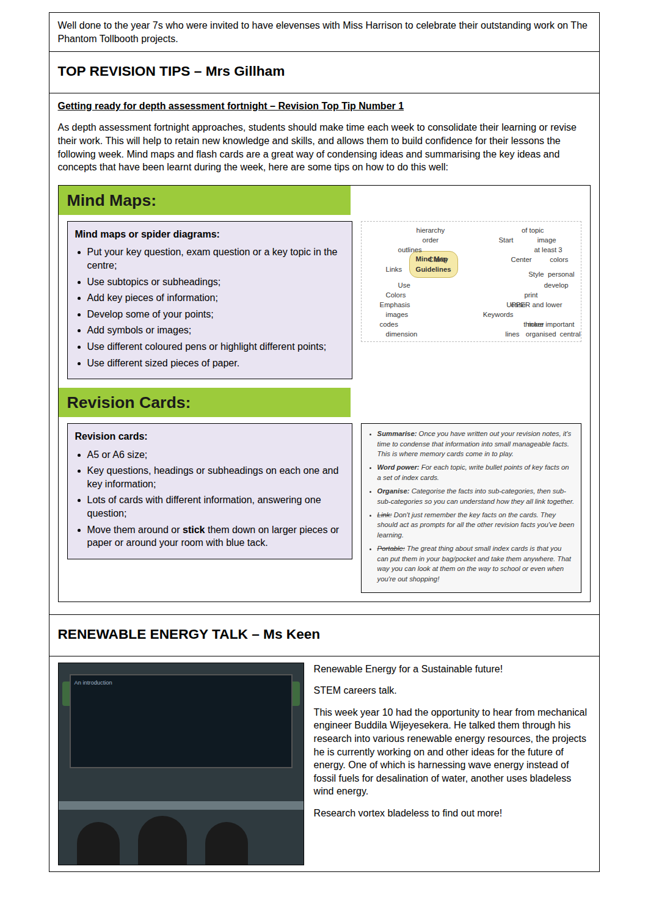Well done to the year 7s who were invited to have elevenses with Miss Harrison to celebrate their outstanding work on The Phantom Tollbooth projects.
TOP REVISION TIPS – Mrs Gillham
Getting ready for depth assessment fortnight – Revision Top Tip Number 1
As depth assessment fortnight approaches, students should make time each week to consolidate their learning or revise their work. This will help to retain new knowledge and skills, and allows them to build confidence for their lessons the following week. Mind maps and flash cards are a great way of condensing ideas and summarising the key ideas and concepts that have been learnt during the week, here are some tips on how to do this well:
Mind Maps:
Mind maps or spider diagrams:
Put your key question, exam question or a key topic in the centre;
Use subtopics or subheadings;
Add key pieces of information;
Develop some of your points;
Add symbols or images;
Use different coloured pens or highlight different points;
Use different sized pieces of paper.
hierarchy of topic order Start image outlines at least 3 Clarity Center colors Links Style personal Mind Map
Guidelines Use develop Colors print Emphasis case UPPER and lower images Keywords codes thicker more important dimension lines organised central
Revision Cards:
Revision cards:
A5 or A6 size;
Key questions, headings or subheadings on each one and key information;
Lots of cards with different information, answering one question;
Move them around or stick them down on larger pieces or paper or around your room with blue tack.
Summarise: Once you have written out your revision notes, it's time to condense that information into small manageable facts. This is where memory cards come in to play.
Word power: For each topic, write bullet points of key facts on a set of index cards.
Organise: Categorise the facts into sub-categories, then sub-sub-categories so you can understand how they all link together.
Link: Don't just remember the key facts on the cards. They should act as prompts for all the other revision facts you've been learning.
Portable: The great thing about small index cards is that you can put them in your bag/pocket and take them anywhere. That way you can look at them on the way to school or even when you're out shopping!
RENEWABLE ENERGY TALK – Ms Keen
An introduction
Renewable Energy for a Sustainable future!
STEM careers talk.
This week year 10 had the opportunity to hear from mechanical engineer Buddila Wijeyesekera. He talked them through his research into various renewable energy resources, the projects he is currently working on and other ideas for the future of energy. One of which is harnessing wave energy instead of fossil fuels for desalination of water, another uses bladeless wind energy.
Research vortex bladeless to find out more!